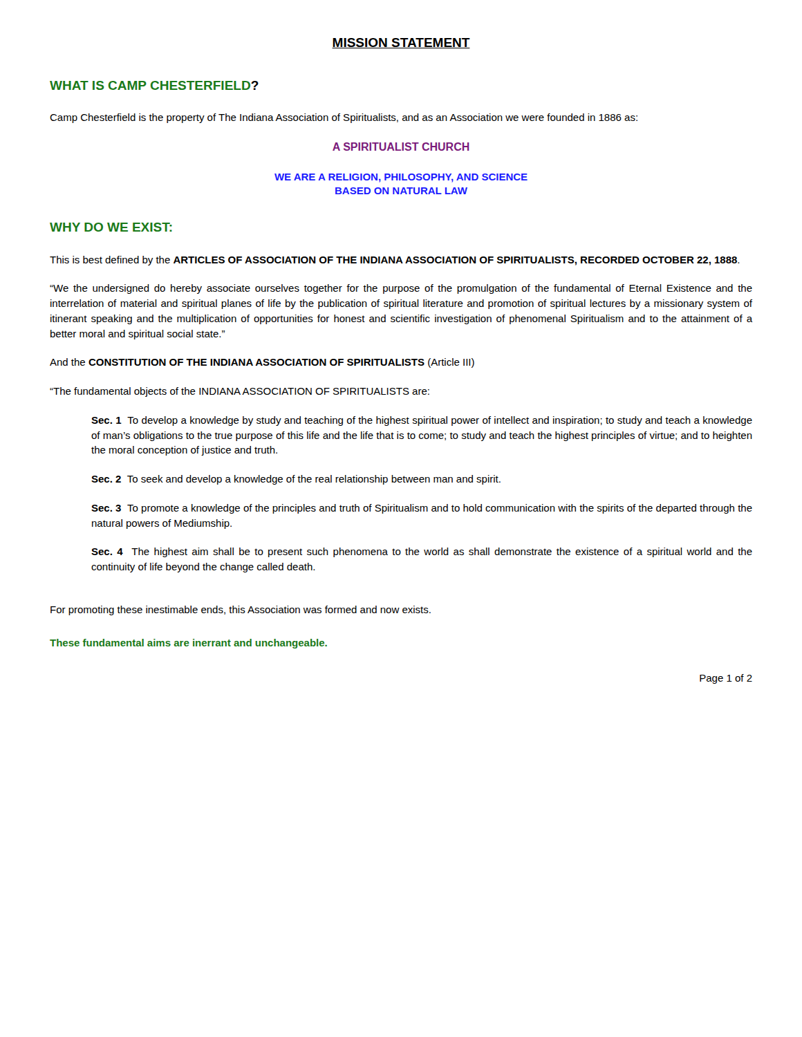MISSION STATEMENT
WHAT IS CAMP CHESTERFIELD?
Camp Chesterfield is the property of The Indiana Association of Spiritualists, and as an Association we were founded in 1886 as:
A SPIRITUALIST CHURCH
WE ARE A RELIGION, PHILOSOPHY, AND SCIENCE
BASED ON NATURAL LAW
WHY DO WE EXIST:
This is best defined by the ARTICLES OF ASSOCIATION OF THE INDIANA ASSOCIATION OF SPIRITUALISTS, RECORDED OCTOBER 22, 1888.
“We the undersigned do hereby associate ourselves together for the purpose of the promulgation of the fundamental of Eternal Existence and the interrelation of material and spiritual planes of life by the publication of spiritual literature and promotion of spiritual lectures by a missionary system of itinerant speaking and the multiplication of opportunities for honest and scientific investigation of phenomenal Spiritualism and to the attainment of a better moral and spiritual social state.”
And the CONSTITUTION OF THE INDIANA ASSOCIATION OF SPIRITUALISTS (Article III)
“The fundamental objects of the INDIANA ASSOCIATION OF SPIRITUALISTS are:
Sec. 1 To develop a knowledge by study and teaching of the highest spiritual power of intellect and inspiration; to study and teach a knowledge of man’s obligations to the true purpose of this life and the life that is to come; to study and teach the highest principles of virtue; and to heighten the moral conception of justice and truth.
Sec. 2 To seek and develop a knowledge of the real relationship between man and spirit.
Sec. 3 To promote a knowledge of the principles and truth of Spiritualism and to hold communication with the spirits of the departed through the natural powers of Mediumship.
Sec. 4 The highest aim shall be to present such phenomena to the world as shall demonstrate the existence of a spiritual world and the continuity of life beyond the change called death.
For promoting these inestimable ends, this Association was formed and now exists.
These fundamental aims are inerrant and unchangeable.
Page 1 of 2